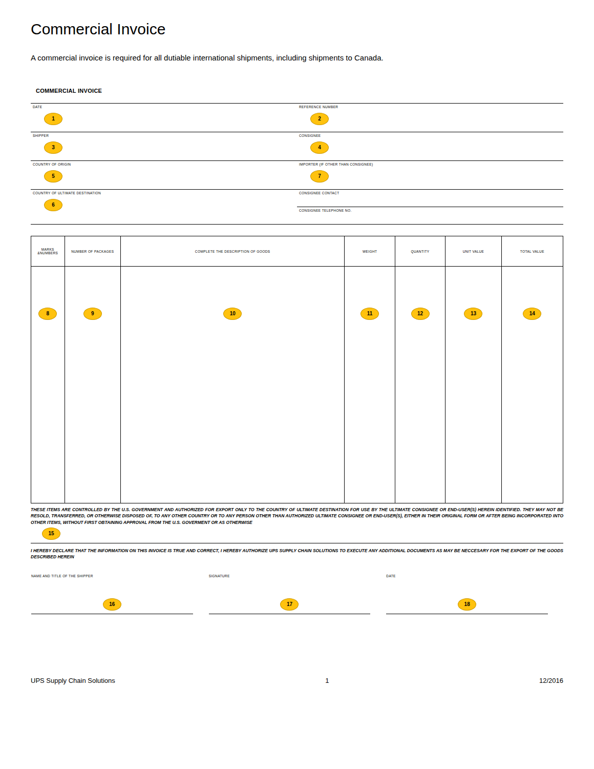Commercial Invoice
A commercial invoice is required for all dutiable international shipments, including shipments to Canada.
COMMERCIAL INVOICE
| DATE 1 | REFERENCE NUMBER 2 |
| SHIPPER 3 | CONSIGNEE 4 |
| COUNTRY OF ORIGIN 5 | IMPORTER (IF OTHER THAN CONSIGNEE) 7 |
| COUNTRY OF ULTIMATE DESTINATION 6 | CONSIGNEE CONTACT |
| CONSIGNEE TELEPHONE No. |
| MARKS &NUMBERS | NUMBER OF PACKAGES | COMPLETE THE DESCRIPTION OF GOODS | WEIGHT | QUANTITY | UNIT VALUE | TOTAL VALUE |
| --- | --- | --- | --- | --- | --- | --- |
| 8 | 9 | 10 | 11 | 12 | 13 | 14 |
THESE ITEMS ARE CONTROLLED BY THE U.S. GOVERNMENT AND AUTHORIZED FOR EXPORT ONLY TO THE COUNTRY OF ULTIMATE DESTINATION FOR USE BY THE ULTIMATE CONSIGNEE OR END-USER(S) HEREIN IDENTIFIED. THEY MAY NOT BE RESOLD, TRANSFERRED, OR OTHERWISE DISPOSED OF, TO ANY OTHER COUNTRY OR TO ANY PERSON OTHER THAN AUTHORIZED ULTIMATE CONSIGNEE OR END-USER(S), EITHER IN THEIR ORIGINAL FORM OR AFTER BEING INCORPORATED INTO OTHER ITEMS, WITHOUT FIRST OBTAINING APPROVAL FROM THE U.S. GOVERMENT OR AS OTHERWISE
15
I HEREBY DECLARE THAT THE INFORMATION ON THIS INVOICE IS TRUE AND CORRECT, I HEREBY AUTHORIZE UPS SUPPLY CHAIN SOLUTIONS TO EXECUTE ANY ADDITIONAL DOCUMENTS AS MAY BE NECCESARY FOR THE EXPORT OF THE GOODS DESCRIBED HEREIN
| NAME AND TITLE OF THE SHIPPER 16 | SIGNATURE 17 | DATE 18 |
UPS Supply Chain Solutions 1 12/2016